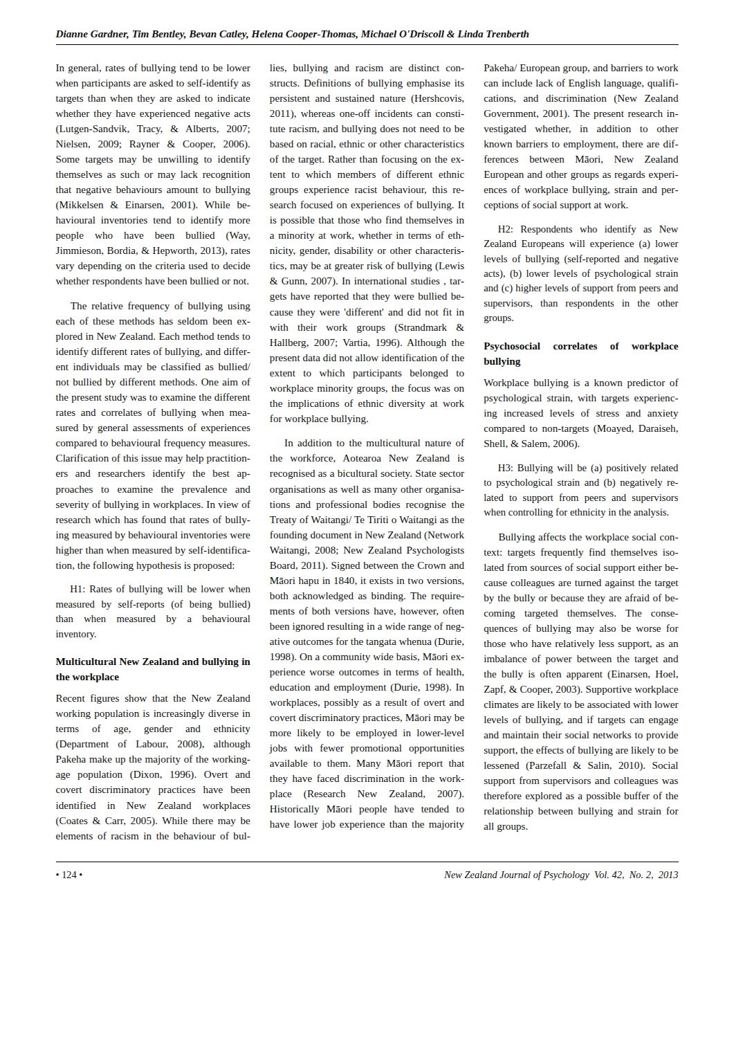Dianne Gardner, Tim Bentley, Bevan Catley, Helena Cooper-Thomas, Michael O'Driscoll & Linda Trenberth
In general, rates of bullying tend to be lower when participants are asked to self-identify as targets than when they are asked to indicate whether they have experienced negative acts (Lutgen-Sandvik, Tracy, & Alberts, 2007; Nielsen, 2009; Rayner & Cooper, 2006). Some targets may be unwilling to identify themselves as such or may lack recognition that negative behaviours amount to bullying (Mikkelsen & Einarsen, 2001). While behavioural inventories tend to identify more people who have been bullied (Way, Jimmieson, Bordia, & Hepworth, 2013), rates vary depending on the criteria used to decide whether respondents have been bullied or not.
The relative frequency of bullying using each of these methods has seldom been explored in New Zealand. Each method tends to identify different rates of bullying, and different individuals may be classified as bullied/ not bullied by different methods. One aim of the present study was to examine the different rates and correlates of bullying when measured by general assessments of experiences compared to behavioural frequency measures. Clarification of this issue may help practitioners and researchers identify the best approaches to examine the prevalence and severity of bullying in workplaces. In view of research which has found that rates of bullying measured by behavioural inventories were higher than when measured by self-identification, the following hypothesis is proposed:
H1: Rates of bullying will be lower when measured by self-reports (of being bullied) than when measured by a behavioural inventory.
Multicultural New Zealand and bullying in the workplace
Recent figures show that the New Zealand working population is increasingly diverse in terms of age, gender and ethnicity (Department of Labour, 2008), although Pakeha make up the majority of the working-age population (Dixon, 1996). Overt and covert discriminatory practices have been identified in New Zealand workplaces (Coates & Carr, 2005). While there may be elements of racism in the behaviour of bullies, bullying and racism are distinct constructs. Definitions of bullying emphasise its persistent and sustained nature (Hershcovis, 2011), whereas one-off incidents can constitute racism, and bullying does not need to be based on racial, ethnic or other characteristics of the target. Rather than focusing on the extent to which members of different ethnic groups experience racist behaviour, this research focused on experiences of bullying. It is possible that those who find themselves in a minority at work, whether in terms of ethnicity, gender, disability or other characteristics, may be at greater risk of bullying (Lewis & Gunn, 2007). In international studies , targets have reported that they were bullied because they were 'different' and did not fit in with their work groups (Strandmark & Hallberg, 2007; Vartia, 1996). Although the present data did not allow identification of the extent to which participants belonged to workplace minority groups, the focus was on the implications of ethnic diversity at work for workplace bullying.
In addition to the multicultural nature of the workforce, Aotearoa New Zealand is recognised as a bicultural society. State sector organisations as well as many other organisations and professional bodies recognise the Treaty of Waitangi/ Te Tiriti o Waitangi as the founding document in New Zealand (Network Waitangi, 2008; New Zealand Psychologists Board, 2011). Signed between the Crown and Māori hapu in 1840, it exists in two versions, both acknowledged as binding. The requirements of both versions have, however, often been ignored resulting in a wide range of negative outcomes for the tangata whenua (Durie, 1998). On a community wide basis, Māori experience worse outcomes in terms of health, education and employment (Durie, 1998). In workplaces, possibly as a result of overt and covert discriminatory practices, Māori may be more likely to be employed in lower-level jobs with fewer promotional opportunities available to them. Many Māori report that they have faced discrimination in the workplace (Research New Zealand, 2007). Historically Māori people have tended to have lower job experience than the majority Pakeha/ European group, and barriers to work can include lack of English language, qualifications, and discrimination (New Zealand Government, 2001). The present research investigated whether, in addition to other known barriers to employment, there are differences between Māori, New Zealand European and other groups as regards experiences of workplace bullying, strain and perceptions of social support at work.
H2: Respondents who identify as New Zealand Europeans will experience (a) lower levels of bullying (self-reported and negative acts), (b) lower levels of psychological strain and (c) higher levels of support from peers and supervisors, than respondents in the other groups.
Psychosocial correlates of workplace bullying
Workplace bullying is a known predictor of psychological strain, with targets experiencing increased levels of stress and anxiety compared to non-targets (Moayed, Daraiseh, Shell, & Salem, 2006).
H3: Bullying will be (a) positively related to psychological strain and (b) negatively related to support from peers and supervisors when controlling for ethnicity in the analysis.
Bullying affects the workplace social context: targets frequently find themselves isolated from sources of social support either because colleagues are turned against the target by the bully or because they are afraid of becoming targeted themselves. The consequences of bullying may also be worse for those who have relatively less support, as an imbalance of power between the target and the bully is often apparent (Einarsen, Hoel, Zapf, & Cooper, 2003). Supportive workplace climates are likely to be associated with lower levels of bullying, and if targets can engage and maintain their social networks to provide support, the effects of bullying are likely to be lessened (Parzefall & Salin, 2010). Social support from supervisors and colleagues was therefore explored as a possible buffer of the relationship between bullying and strain for all groups.
• 124 •
New Zealand Journal of Psychology Vol. 42, No. 2, 2013